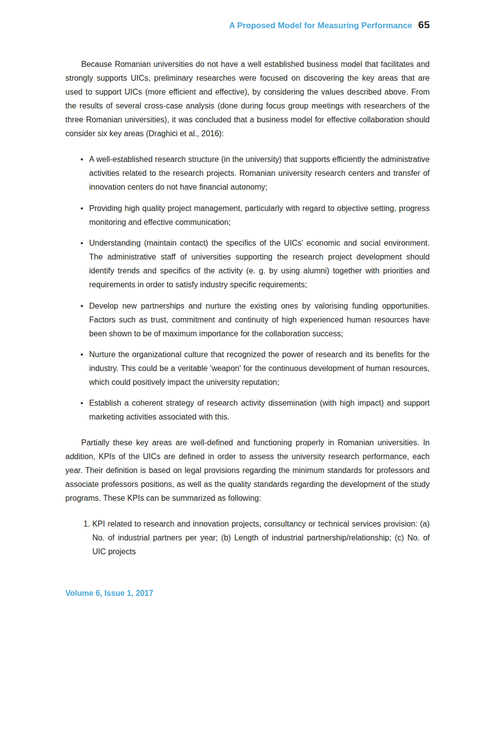A Proposed Model for Measuring Performance 65
Because Romanian universities do not have a well established business model that facilitates and strongly supports UICs, preliminary researches were focused on discovering the key areas that are used to support UICs (more efficient and effective), by considering the values described above. From the results of several cross-case analysis (done during focus group meetings with researchers of the three Romanian universities), it was concluded that a business model for effective collaboration should consider six key areas (Draghici et al., 2016):
A well-established research structure (in the university) that supports efficiently the administrative activities related to the research projects. Romanian university research centers and transfer of innovation centers do not have financial autonomy;
Providing high quality project management, particularly with regard to objective setting, progress monitoring and effective communication;
Understanding (maintain contact) the specifics of the UICs' economic and social environment. The administrative staff of universities supporting the research project development should identify trends and specifics of the activity (e. g. by using alumni) together with priorities and requirements in order to satisfy industry specific requirements;
Develop new partnerships and nurture the existing ones by valorising funding opportunities. Factors such as trust, commitment and continuity of high experienced human resources have been shown to be of maximum importance for the collaboration success;
Nurture the organizational culture that recognized the power of research and its benefits for the industry. This could be a veritable 'weapon' for the continuous development of human resources, which could positively impact the university reputation;
Establish a coherent strategy of research activity dissemination (with high impact) and support marketing activities associated with this.
Partially these key areas are well-defined and functioning properly in Romanian universities. In addition, KPIs of the UICs are defined in order to assess the university research performance, each year. Their definition is based on legal provisions regarding the minimum standards for professors and associate professors positions, as well as the quality standards regarding the development of the study programs. These KPIs can be summarized as following:
KPI related to research and innovation projects, consultancy or technical services provision: (a) No. of industrial partners per year; (b) Length of industrial partnership/relationship; (c) No. of UIC projects
Volume 6, Issue 1, 2017